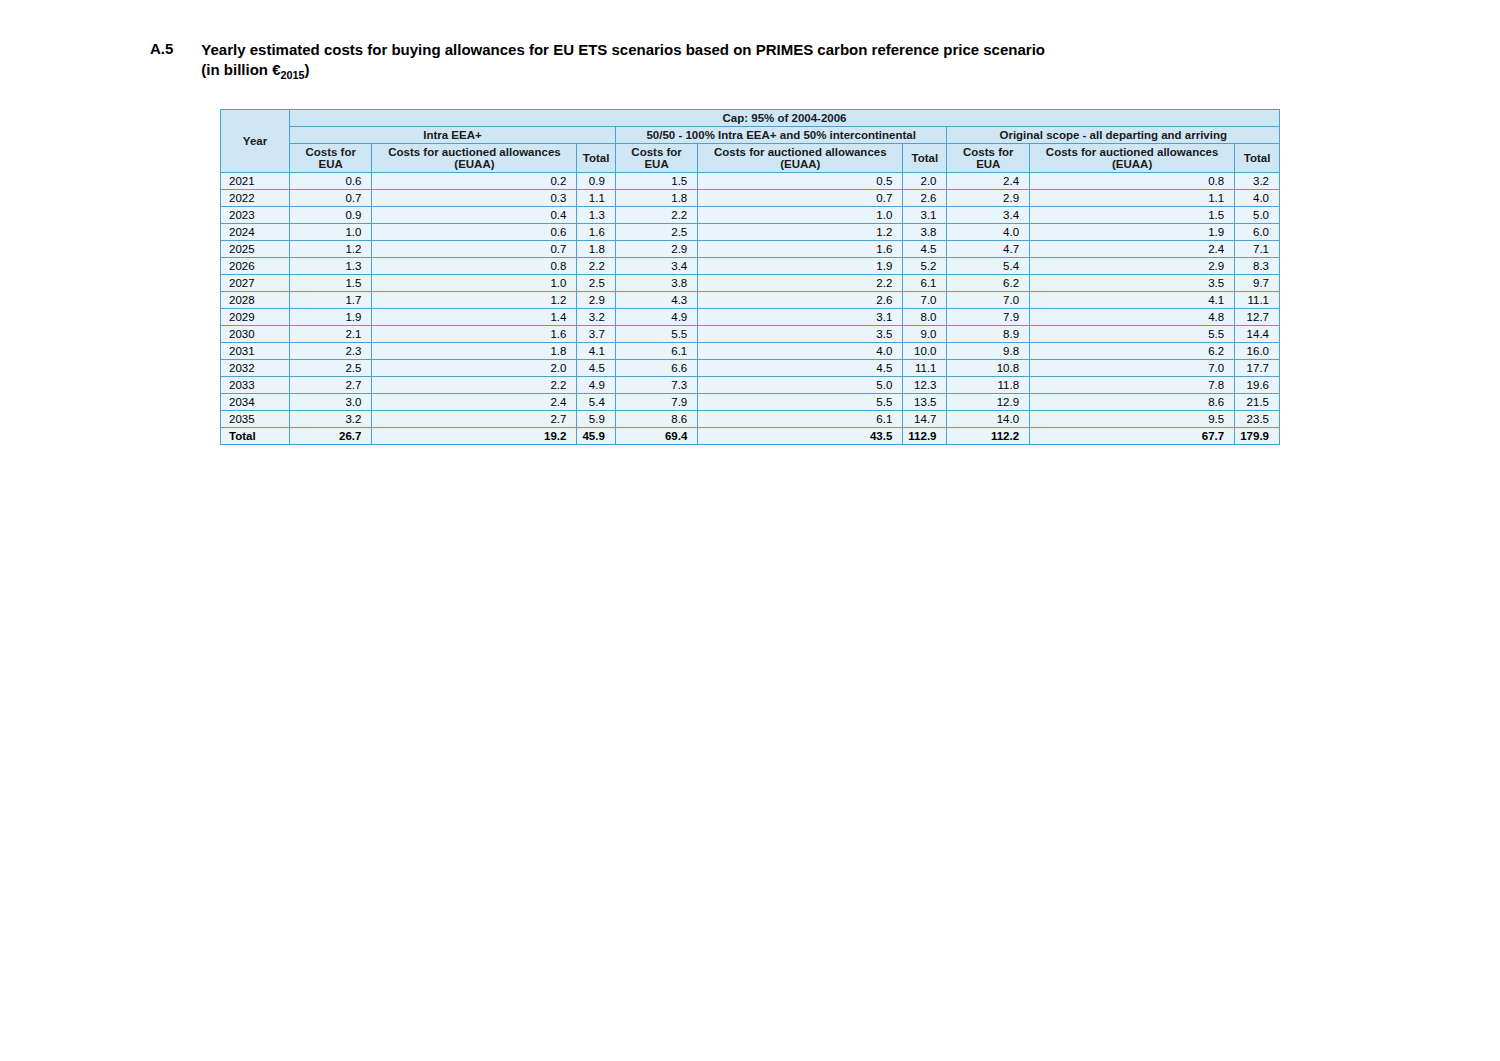A.5
Yearly estimated costs for buying allowances for EU ETS scenarios based on PRIMES carbon reference price scenario
(in billion €2015)
| Year | Cap: 95% of 2004-2006 |
| --- | --- |
| Intra EEA+ | 50/50 - 100% Intra EEA+ and 50% intercontinental | Original scope - all departing and arriving |
| Costs for EUA | Costs for auctioned allowances (EUAA) | Total | Costs for EUA | Costs for auctioned allowances (EUAA) | Total | Costs for EUA | Costs for auctioned allowances (EUAA) | Total |
| 2021 | 0.6 | 0.2 | 0.9 | 1.5 | 0.5 | 2.0 | 2.4 | 0.8 | 3.2 |
| 2022 | 0.7 | 0.3 | 1.1 | 1.8 | 0.7 | 2.6 | 2.9 | 1.1 | 4.0 |
| 2023 | 0.9 | 0.4 | 1.3 | 2.2 | 1.0 | 3.1 | 3.4 | 1.5 | 5.0 |
| 2024 | 1.0 | 0.6 | 1.6 | 2.5 | 1.2 | 3.8 | 4.0 | 1.9 | 6.0 |
| 2025 | 1.2 | 0.7 | 1.8 | 2.9 | 1.6 | 4.5 | 4.7 | 2.4 | 7.1 |
| 2026 | 1.3 | 0.8 | 2.2 | 3.4 | 1.9 | 5.2 | 5.4 | 2.9 | 8.3 |
| 2027 | 1.5 | 1.0 | 2.5 | 3.8 | 2.2 | 6.1 | 6.2 | 3.5 | 9.7 |
| 2028 | 1.7 | 1.2 | 2.9 | 4.3 | 2.6 | 7.0 | 7.0 | 4.1 | 11.1 |
| 2029 | 1.9 | 1.4 | 3.2 | 4.9 | 3.1 | 8.0 | 7.9 | 4.8 | 12.7 |
| 2030 | 2.1 | 1.6 | 3.7 | 5.5 | 3.5 | 9.0 | 8.9 | 5.5 | 14.4 |
| 2031 | 2.3 | 1.8 | 4.1 | 6.1 | 4.0 | 10.0 | 9.8 | 6.2 | 16.0 |
| 2032 | 2.5 | 2.0 | 4.5 | 6.6 | 4.5 | 11.1 | 10.8 | 7.0 | 17.7 |
| 2033 | 2.7 | 2.2 | 4.9 | 7.3 | 5.0 | 12.3 | 11.8 | 7.8 | 19.6 |
| 2034 | 3.0 | 2.4 | 5.4 | 7.9 | 5.5 | 13.5 | 12.9 | 8.6 | 21.5 |
| 2035 | 3.2 | 2.7 | 5.9 | 8.6 | 6.1 | 14.7 | 14.0 | 9.5 | 23.5 |
| Total | 26.7 | 19.2 | 45.9 | 69.4 | 43.5 | 112.9 | 112.2 | 67.7 | 179.9 |